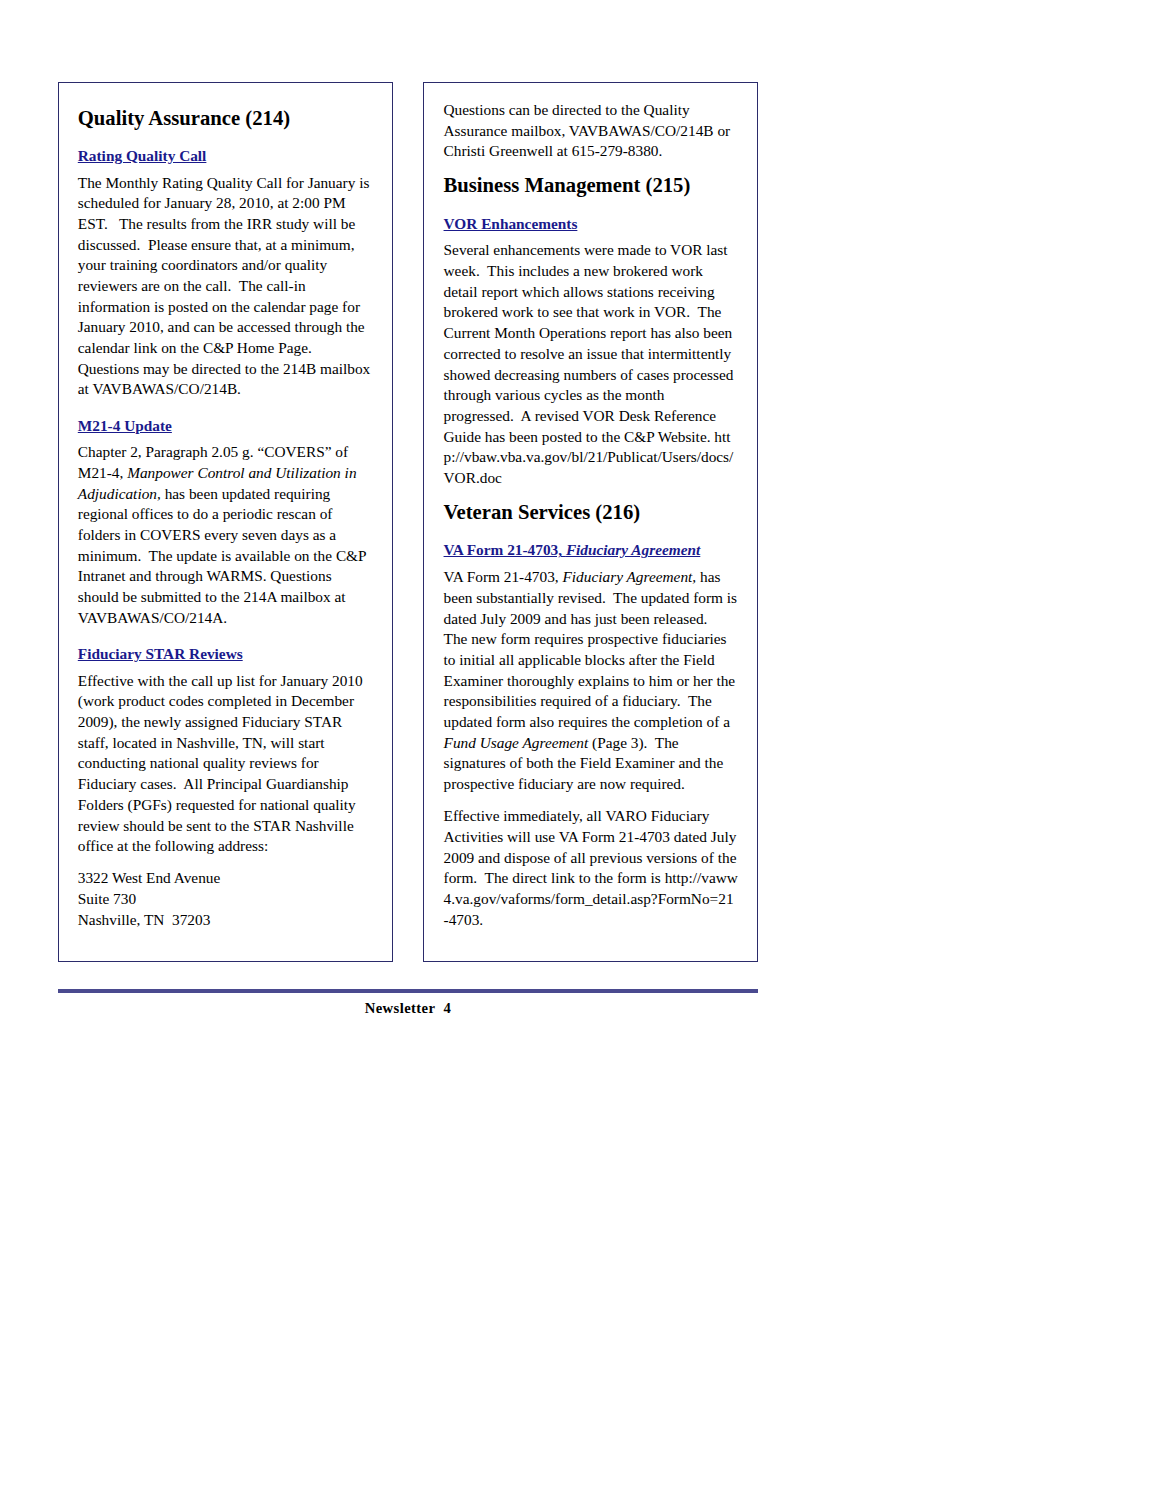Quality Assurance (214)
Rating Quality Call
The Monthly Rating Quality Call for January is scheduled for January 28, 2010, at 2:00 PM EST. The results from the IRR study will be discussed. Please ensure that, at a minimum, your training coordinators and/or quality reviewers are on the call. The call-in information is posted on the calendar page for January 2010, and can be accessed through the calendar link on the C&P Home Page. Questions may be directed to the 214B mailbox at VAVBAWAS/CO/214B.
M21-4 Update
Chapter 2, Paragraph 2.05 g. “COVERS” of M21-4, Manpower Control and Utilization in Adjudication, has been updated requiring regional offices to do a periodic rescan of folders in COVERS every seven days as a minimum. The update is available on the C&P Intranet and through WARMS. Questions should be submitted to the 214A mailbox at VAVBAWAS/CO/214A.
Fiduciary STAR Reviews
Effective with the call up list for January 2010 (work product codes completed in December 2009), the newly assigned Fiduciary STAR staff, located in Nashville, TN, will start conducting national quality reviews for Fiduciary cases. All Principal Guardianship Folders (PGFs) requested for national quality review should be sent to the STAR Nashville office at the following address:
3322 West End Avenue
Suite 730
Nashville, TN 37203
Questions can be directed to the Quality Assurance mailbox, VAVBAWAS/CO/214B or Christi Greenwell at 615-279-8380.
Business Management (215)
VOR Enhancements
Several enhancements were made to VOR last week. This includes a new brokered work detail report which allows stations receiving brokered work to see that work in VOR. The Current Month Operations report has also been corrected to resolve an issue that intermittently showed decreasing numbers of cases processed through various cycles as the month progressed. A revised VOR Desk Reference Guide has been posted to the C&P Website. http://vbaw.vba.va.gov/bl/21/Publicat/Users/docs/VOR.doc
Veteran Services (216)
VA Form 21-4703, Fiduciary Agreement
VA Form 21-4703, Fiduciary Agreement, has been substantially revised. The updated form is dated July 2009 and has just been released. The new form requires prospective fiduciaries to initial all applicable blocks after the Field Examiner thoroughly explains to him or her the responsibilities required of a fiduciary. The updated form also requires the completion of a Fund Usage Agreement (Page 3). The signatures of both the Field Examiner and the prospective fiduciary are now required.
Effective immediately, all VARO Fiduciary Activities will use VA Form 21-4703 dated July 2009 and dispose of all previous versions of the form. The direct link to the form is http://vaww4.va.gov/vaforms/form_detail.asp?FormNo=21-4703.
Newsletter 4